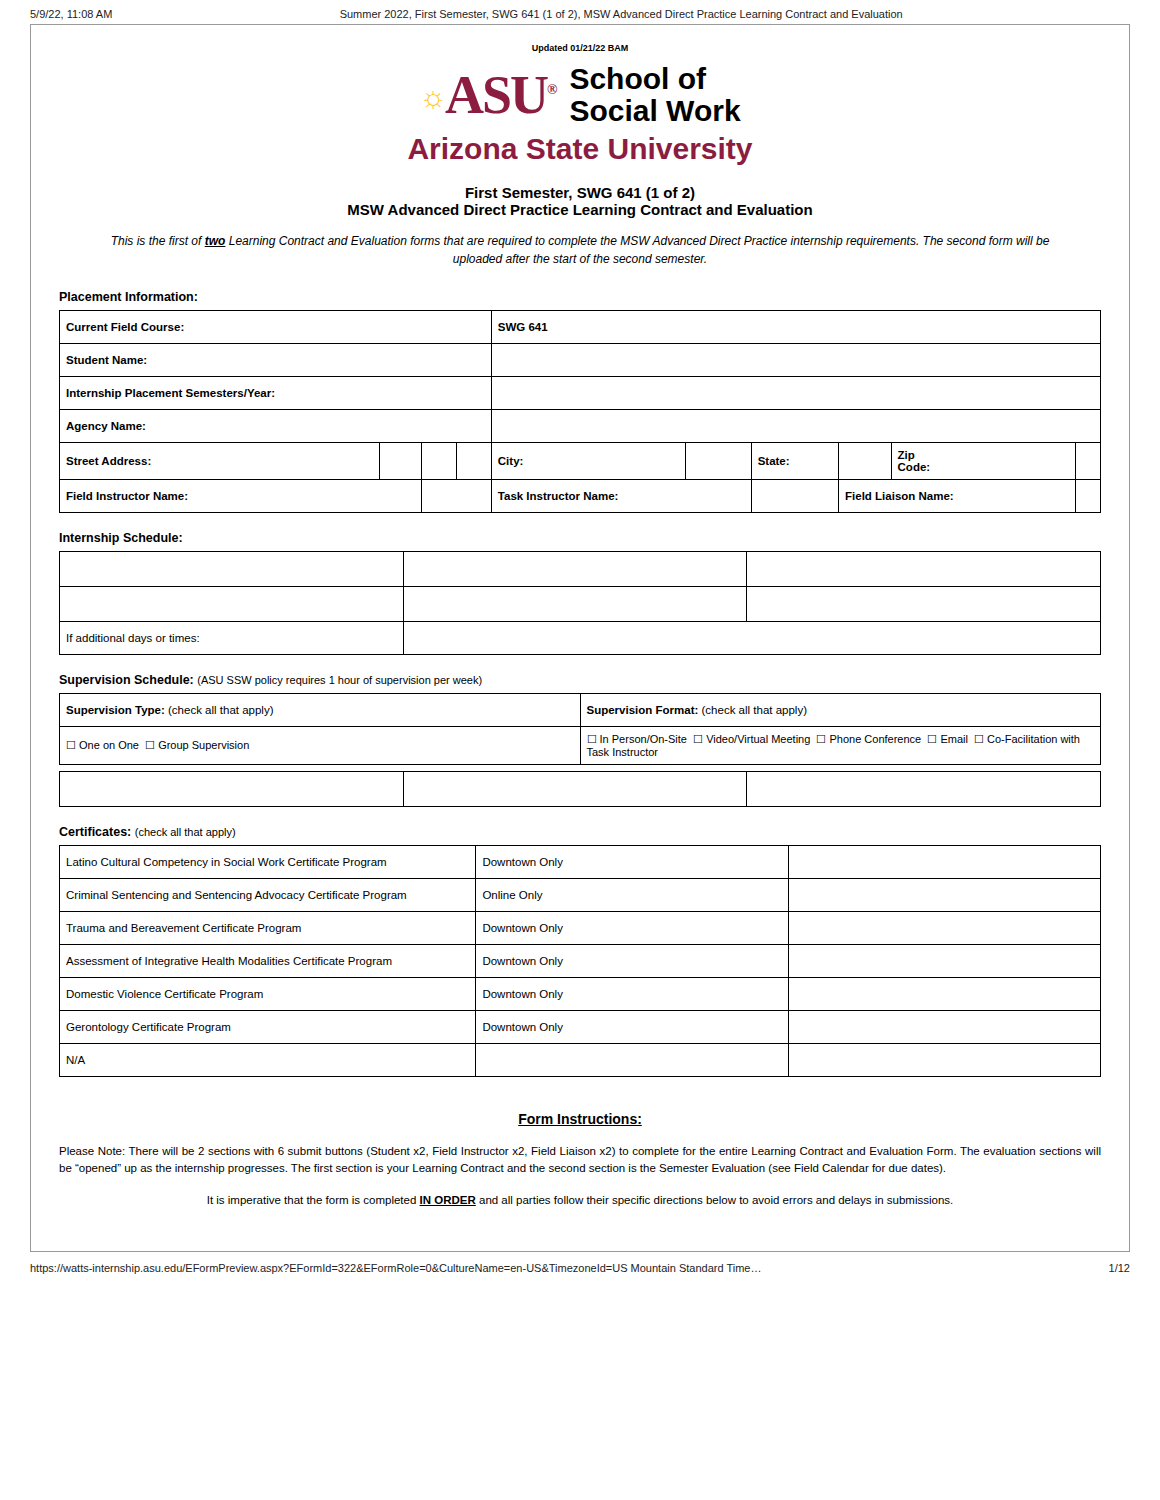5/9/22, 11:08 AM
Summer 2022, First Semester, SWG 641 (1 of 2), MSW Advanced Direct Practice Learning Contract and Evaluation
Updated 01/21/22 BAM
☼ASU®
School of
Social Work
Arizona State University
First Semester, SWG 641 (1 of 2) MSW Advanced Direct Practice Learning Contract and Evaluation
This is the first of two Learning Contract and Evaluation forms that are required to complete the MSW Advanced Direct Practice internship requirements. The second form will be uploaded after the start of the second semester.
Placement Information:
| Current Field Course: | SWG 641 |
| Student Name: | |
| Internship Placement Semesters/Year: | |
| Agency Name: | |
| Street Address: | | | | City: | | State: | | Zip Code: | |
| Field Instructor Name: | | Task Instructor Name: | | Field Liaison Name: | |
Internship Schedule:
| If additional days or times: | |
Supervision Schedule: (ASU SSW policy requires 1 hour of supervision per week)
| Supervision Type: (check all that apply) | Supervision Format: (check all that apply) |
| ☐ One on One ☐ Group Supervision | ☐ In Person/On-Site ☐ Video/Virtual Meeting ☐ Phone Conference ☐ Email ☐ Co-Facilitation with Task Instructor |
Certificates: (check all that apply)
| Latino Cultural Competency in Social Work Certificate Program | Downtown Only | |
| Criminal Sentencing and Sentencing Advocacy Certificate Program | Online Only | |
| Trauma and Bereavement Certificate Program | Downtown Only | |
| Assessment of Integrative Health Modalities Certificate Program | Downtown Only | |
| Domestic Violence Certificate Program | Downtown Only | |
| Gerontology Certificate Program | Downtown Only | |
| N/A | | |
Form Instructions:
Please Note: There will be 2 sections with 6 submit buttons (Student x2, Field Instructor x2, Field Liaison x2) to complete for the entire Learning Contract and Evaluation Form. The evaluation sections will be “opened” up as the internship progresses. The first section is your Learning Contract and the second section is the Semester Evaluation (see Field Calendar for due dates).
It is imperative that the form is completed IN ORDER and all parties follow their specific directions below to avoid errors and delays in submissions.
https://watts-internship.asu.edu/EFormPreview.aspx?EFormId=322&EFormRole=0&CultureName=en-US&TimezoneId=US Mountain Standard Time…
1/12